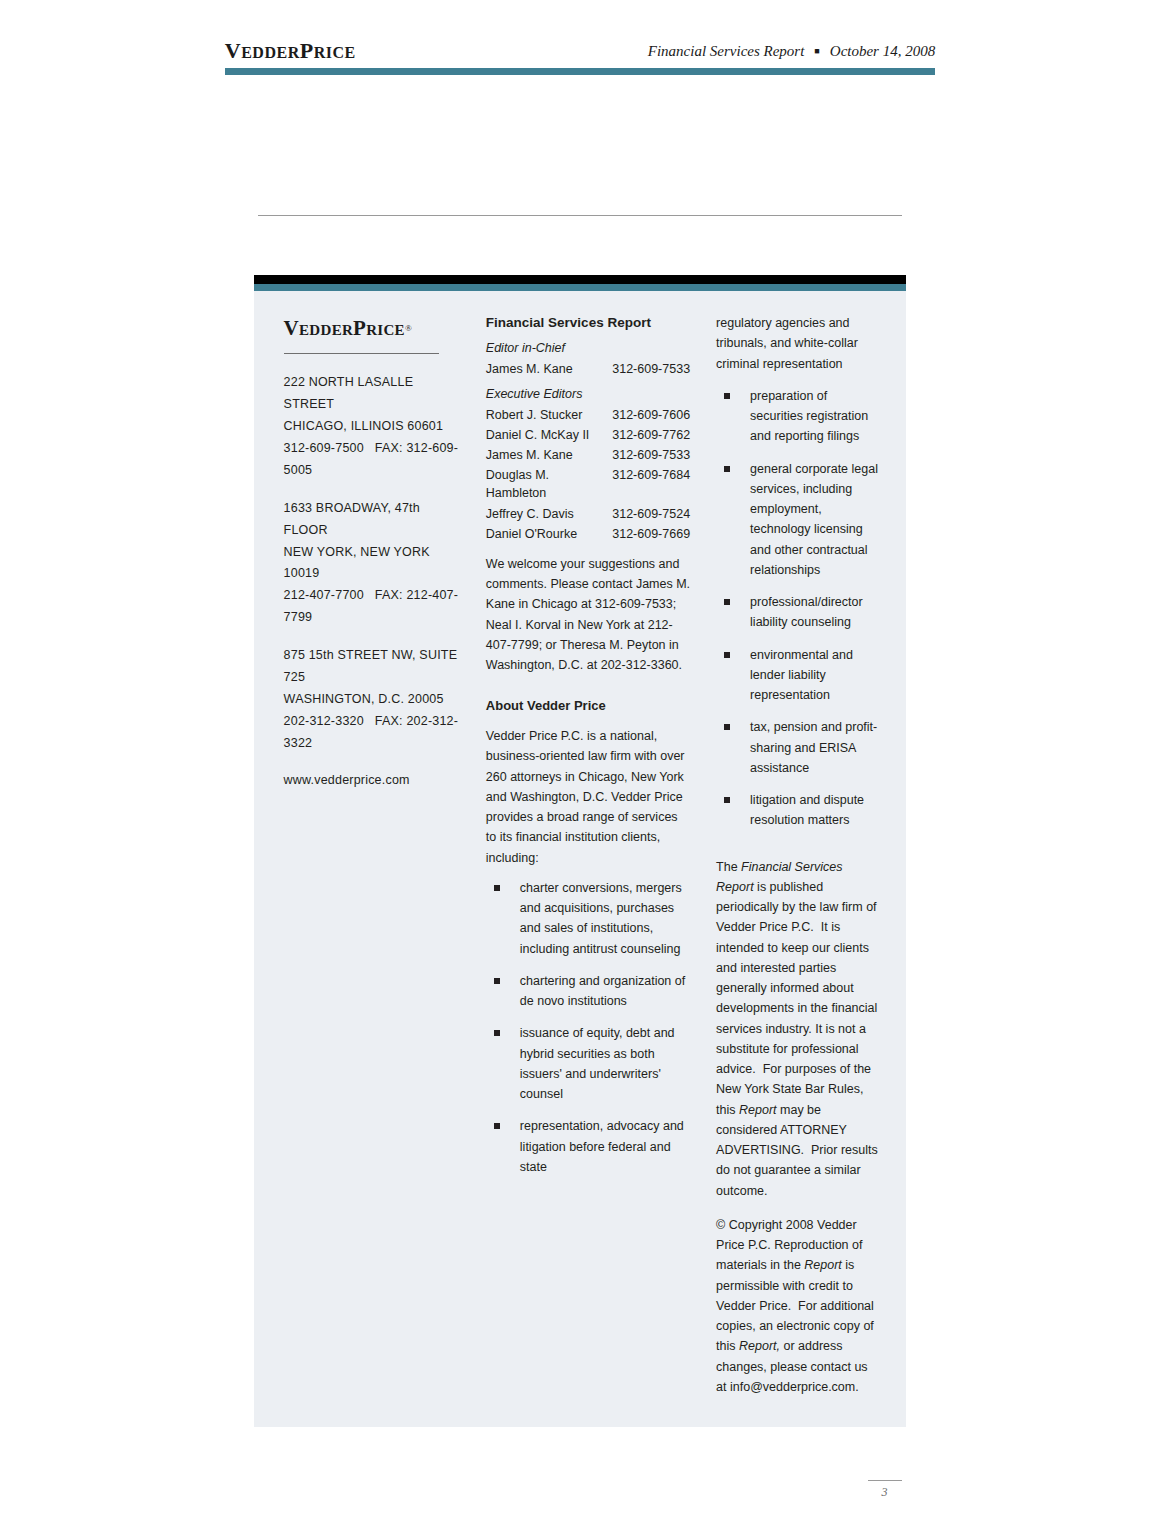VEDDERPRICE
Financial Services Report■October 14, 2008
VEDDERPRICE®
222 NORTH LASALLE STREET
CHICAGO, ILLINOIS 60601
312-609-7500 FAX: 312-609-5005
1633 BROADWAY, 47th FLOOR
NEW YORK, NEW YORK 10019
212-407-7700 FAX: 212-407-7799
875 15th STREET NW, SUITE 725
WASHINGTON, D.C. 20005
202-312-3320 FAX: 202-312-3322
www.vedderprice.com
Financial Services Report
Editor in-Chief
| James M. Kane | 312-609-7533 |
Executive Editors
| Robert J. Stucker | 312-609-7606 |
| Daniel C. McKay II | 312-609-7762 |
| James M. Kane | 312-609-7533 |
| Douglas M. Hambleton | 312-609-7684 |
| Jeffrey C. Davis | 312-609-7524 |
| Daniel O'Rourke | 312-609-7669 |
We welcome your suggestions and comments. Please contact James M. Kane in Chicago at 312-609-7533; Neal I. Korval in New York at 212-407-7799; or Theresa M. Peyton in Washington, D.C. at 202-312-3360.
About Vedder Price
Vedder Price P.C. is a national, business-oriented law firm with over 260 attorneys in Chicago, New York and Washington, D.C. Vedder Price provides a broad range of services to its financial institution clients, including:
charter conversions, mergers and acquisitions, purchases and sales of institutions, including antitrust counseling
chartering and organization of de novo institutions
issuance of equity, debt and hybrid securities as both issuers' and underwriters' counsel
representation, advocacy and litigation before federal and state
regulatory agencies and tribunals, and white-collar criminal representation
preparation of securities registration and reporting filings
general corporate legal services, including employment, technology licensing and other contractual relationships
professional/director liability counseling
environmental and lender liability representation
tax, pension and profit-sharing and ERISA assistance
litigation and dispute resolution matters
The Financial Services Report is published periodically by the law firm of Vedder Price P.C. It is intended to keep our clients and interested parties generally informed about developments in the financial services industry. It is not a substitute for professional advice. For purposes of the New York State Bar Rules, this Report may be considered ATTORNEY ADVERTISING. Prior results do not guarantee a similar outcome.
© Copyright 2008 Vedder Price P.C. Reproduction of materials in the Report is permissible with credit to Vedder Price. For additional copies, an electronic copy of this Report, or address changes, please contact us at info@vedderprice.com.
3